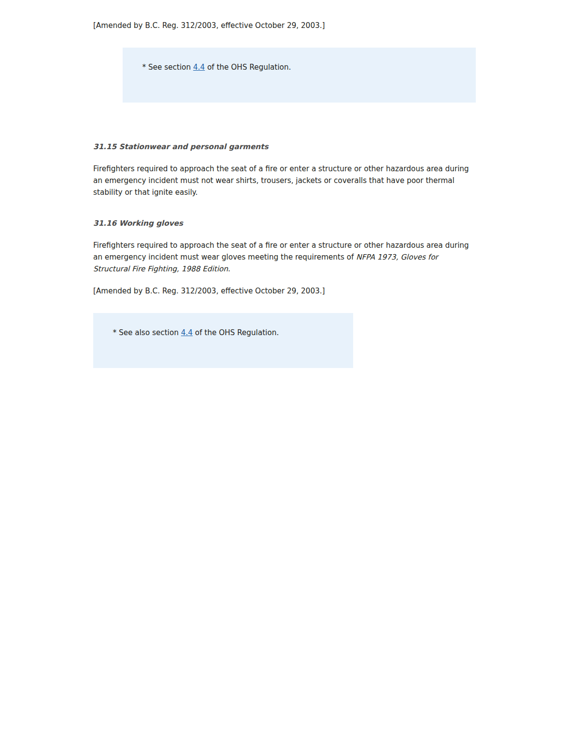[Amended by B.C. Reg. 312/2003, effective October 29, 2003.]
* See section 4.4 of the OHS Regulation.
31.15 Stationwear and personal garments
Firefighters required to approach the seat of a fire or enter a structure or other hazardous area during an emergency incident must not wear shirts, trousers, jackets or coveralls that have poor thermal stability or that ignite easily.
31.16 Working gloves
Firefighters required to approach the seat of a fire or enter a structure or other hazardous area during an emergency incident must wear gloves meeting the requirements of NFPA 1973, Gloves for Structural Fire Fighting, 1988 Edition.
[Amended by B.C. Reg. 312/2003, effective October 29, 2003.]
* See also section 4.4 of the OHS Regulation.